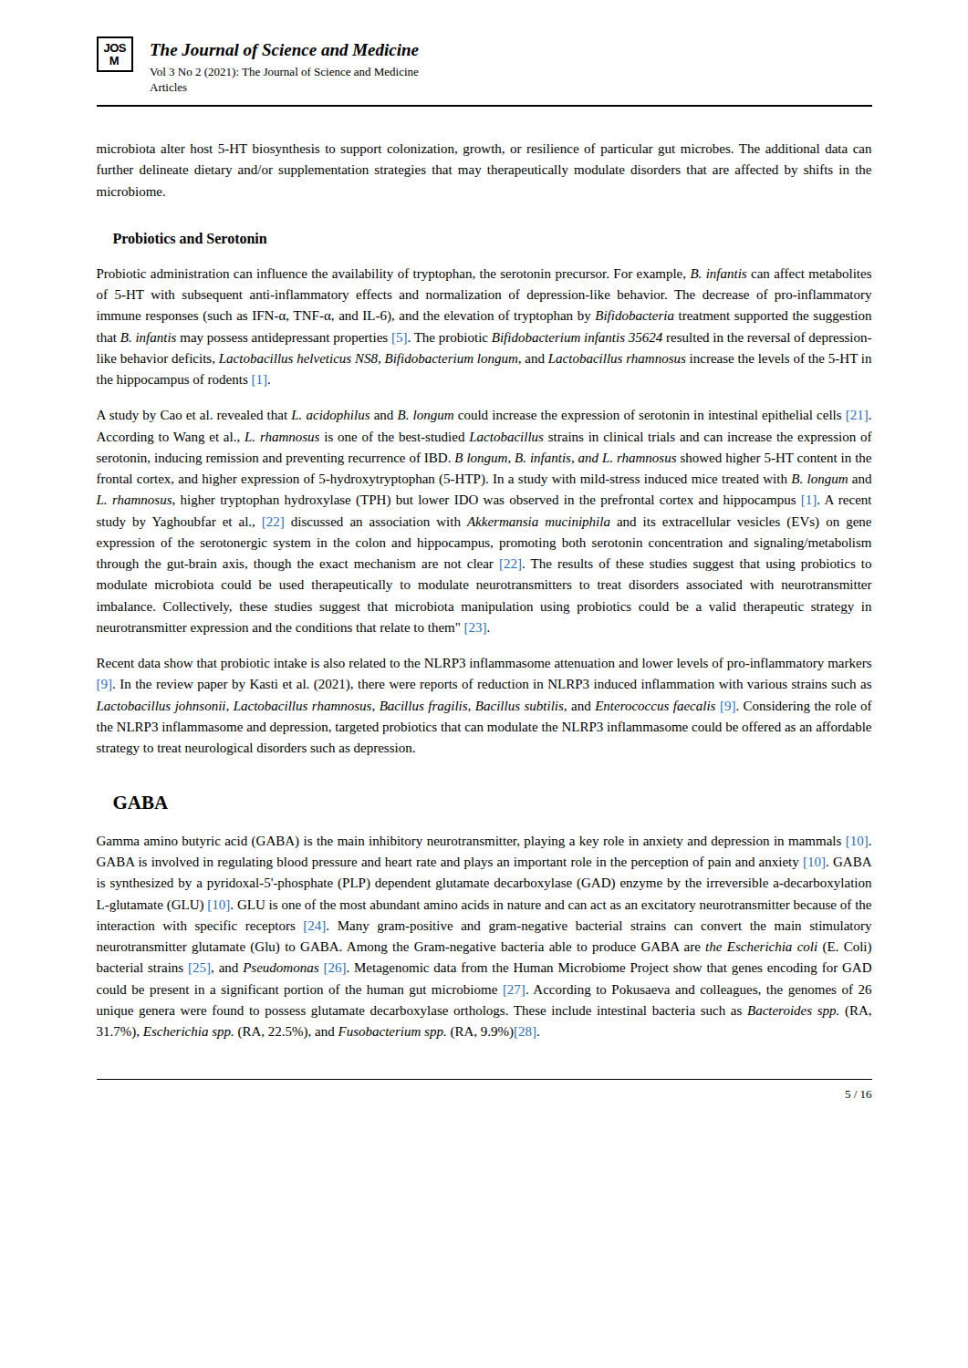JOS M
The Journal of Science and Medicine
Vol 3 No 2 (2021): The Journal of Science and Medicine
Articles
microbiota alter host 5-HT biosynthesis to support colonization, growth, or resilience of particular gut microbes. The additional data can further delineate dietary and/or supplementation strategies that may therapeutically modulate disorders that are affected by shifts in the microbiome.
Probiotics and Serotonin
Probiotic administration can influence the availability of tryptophan, the serotonin precursor. For example, B. infantis can affect metabolites of 5-HT with subsequent anti-inflammatory effects and normalization of depression-like behavior. The decrease of pro-inflammatory immune responses (such as IFN-α, TNF-α, and IL-6), and the elevation of tryptophan by Bifidobacteria treatment supported the suggestion that B. infantis may possess antidepressant properties [5]. The probiotic Bifidobacterium infantis 35624 resulted in the reversal of depression-like behavior deficits, Lactobacillus helveticus NS8, Bifidobacterium longum, and Lactobacillus rhamnosus increase the levels of the 5-HT in the hippocampus of rodents [1].
A study by Cao et al. revealed that L. acidophilus and B. longum could increase the expression of serotonin in intestinal epithelial cells [21]. According to Wang et al., L. rhamnosus is one of the best-studied Lactobacillus strains in clinical trials and can increase the expression of serotonin, inducing remission and preventing recurrence of IBD. B longum, B. infantis, and L. rhamnosus showed higher 5-HT content in the frontal cortex, and higher expression of 5-hydroxytryptophan (5-HTP). In a study with mild-stress induced mice treated with B. longum and L. rhamnosus, higher tryptophan hydroxylase (TPH) but lower IDO was observed in the prefrontal cortex and hippocampus [1]. A recent study by Yaghoubfar et al., [22] discussed an association with Akkermansia muciniphila and its extracellular vesicles (EVs) on gene expression of the serotonergic system in the colon and hippocampus, promoting both serotonin concentration and signaling/metabolism through the gut-brain axis, though the exact mechanism are not clear [22]. The results of these studies suggest that using probiotics to modulate microbiota could be used therapeutically to modulate neurotransmitters to treat disorders associated with neurotransmitter imbalance. Collectively, these studies suggest that microbiota manipulation using probiotics could be a valid therapeutic strategy in neurotransmitter expression and the conditions that relate to them" [23].
Recent data show that probiotic intake is also related to the NLRP3 inflammasome attenuation and lower levels of pro-inflammatory markers [9]. In the review paper by Kasti et al. (2021), there were reports of reduction in NLRP3 induced inflammation with various strains such as Lactobacillus johnsonii, Lactobacillus rhamnosus, Bacillus fragilis, Bacillus subtilis, and Enterococcus faecalis [9]. Considering the role of the NLRP3 inflammasome and depression, targeted probiotics that can modulate the NLRP3 inflammasome could be offered as an affordable strategy to treat neurological disorders such as depression.
GABA
Gamma amino butyric acid (GABA) is the main inhibitory neurotransmitter, playing a key role in anxiety and depression in mammals [10]. GABA is involved in regulating blood pressure and heart rate and plays an important role in the perception of pain and anxiety [10]. GABA is synthesized by a pyridoxal-5'-phosphate (PLP) dependent glutamate decarboxylase (GAD) enzyme by the irreversible a-decarboxylation L-glutamate (GLU) [10]. GLU is one of the most abundant amino acids in nature and can act as an excitatory neurotransmitter because of the interaction with specific receptors [24]. Many gram-positive and gram-negative bacterial strains can convert the main stimulatory neurotransmitter glutamate (Glu) to GABA. Among the Gram-negative bacteria able to produce GABA are the Escherichia coli (E. Coli) bacterial strains [25], and Pseudomonas [26]. Metagenomic data from the Human Microbiome Project show that genes encoding for GAD could be present in a significant portion of the human gut microbiome [27]. According to Pokusaeva and colleagues, the genomes of 26 unique genera were found to possess glutamate decarboxylase orthologs. These include intestinal bacteria such as Bacteroides spp. (RA, 31.7%), Escherichia spp. (RA, 22.5%), and Fusobacterium spp. (RA, 9.9%)[28].
5 / 16